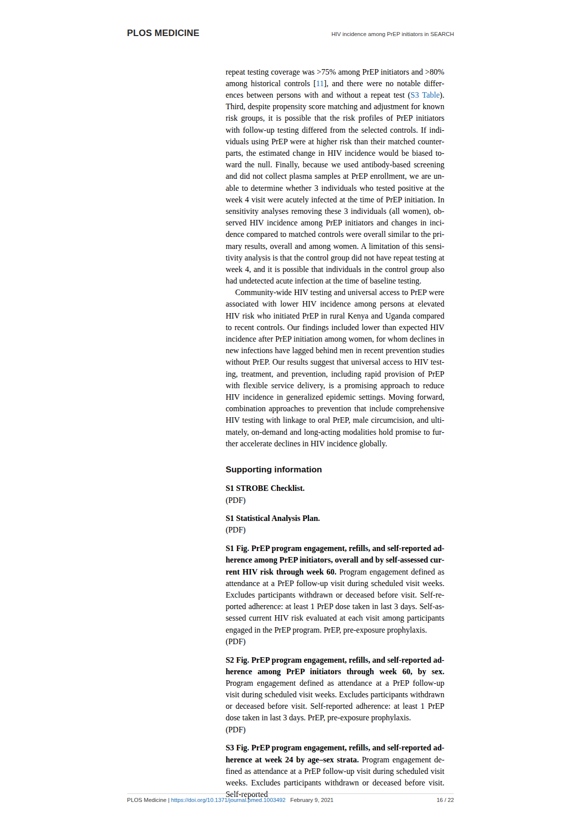PLOS MEDICINE
HIV incidence among PrEP initiators in SEARCH
repeat testing coverage was >75% among PrEP initiators and >80% among historical controls [11], and there were no notable differences between persons with and without a repeat test (S3 Table). Third, despite propensity score matching and adjustment for known risk groups, it is possible that the risk profiles of PrEP initiators with follow-up testing differed from the selected controls. If individuals using PrEP were at higher risk than their matched counterparts, the estimated change in HIV incidence would be biased toward the null. Finally, because we used antibody-based screening and did not collect plasma samples at PrEP enrollment, we are unable to determine whether 3 individuals who tested positive at the week 4 visit were acutely infected at the time of PrEP initiation. In sensitivity analyses removing these 3 individuals (all women), observed HIV incidence among PrEP initiators and changes in incidence compared to matched controls were overall similar to the primary results, overall and among women. A limitation of this sensitivity analysis is that the control group did not have repeat testing at week 4, and it is possible that individuals in the control group also had undetected acute infection at the time of baseline testing.
Community-wide HIV testing and universal access to PrEP were associated with lower HIV incidence among persons at elevated HIV risk who initiated PrEP in rural Kenya and Uganda compared to recent controls. Our findings included lower than expected HIV incidence after PrEP initiation among women, for whom declines in new infections have lagged behind men in recent prevention studies without PrEP. Our results suggest that universal access to HIV testing, treatment, and prevention, including rapid provision of PrEP with flexible service delivery, is a promising approach to reduce HIV incidence in generalized epidemic settings. Moving forward, combination approaches to prevention that include comprehensive HIV testing with linkage to oral PrEP, male circumcision, and ultimately, on-demand and long-acting modalities hold promise to further accelerate declines in HIV incidence globally.
Supporting information
S1 STROBE Checklist. (PDF)
S1 Statistical Analysis Plan. (PDF)
S1 Fig. PrEP program engagement, refills, and self-reported adherence among PrEP initiators, overall and by self-assessed current HIV risk through week 60. Program engagement defined as attendance at a PrEP follow-up visit during scheduled visit weeks. Excludes participants withdrawn or deceased before visit. Self-reported adherence: at least 1 PrEP dose taken in last 3 days. Self-assessed current HIV risk evaluated at each visit among participants engaged in the PrEP program. PrEP, pre-exposure prophylaxis.
(PDF)
S2 Fig. PrEP program engagement, refills, and self-reported adherence among PrEP initiators through week 60, by sex. Program engagement defined as attendance at a PrEP follow-up visit during scheduled visit weeks. Excludes participants withdrawn or deceased before visit. Self-reported adherence: at least 1 PrEP dose taken in last 3 days. PrEP, pre-exposure prophylaxis.
(PDF)
S3 Fig. PrEP program engagement, refills, and self-reported adherence at week 24 by age–sex strata. Program engagement defined as attendance at a PrEP follow-up visit during scheduled visit weeks. Excludes participants withdrawn or deceased before visit. Self-reported
PLOS Medicine | https://doi.org/10.1371/journal.pmed.1003492 February 9, 2021
16 / 22